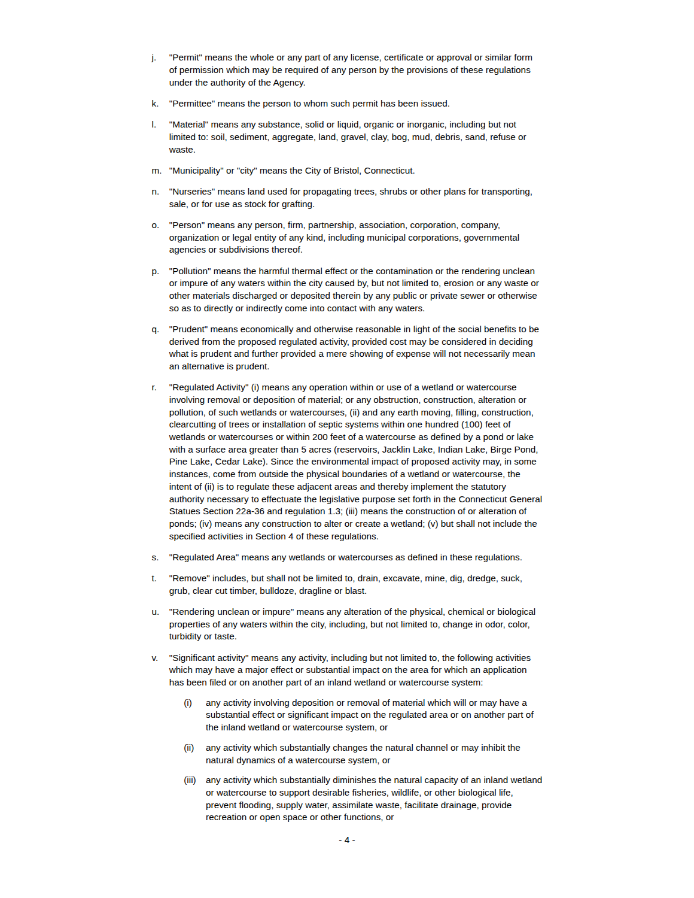j. "Permit" means the whole or any part of any license, certificate or approval or similar form of permission which may be required of any person by the provisions of these regulations under the authority of the Agency.
k. "Permittee" means the person to whom such permit has been issued.
l. "Material" means any substance, solid or liquid, organic or inorganic, including but not limited to: soil, sediment, aggregate, land, gravel, clay, bog, mud, debris, sand, refuse or waste.
m. "Municipality" or "city" means the City of Bristol, Connecticut.
n. "Nurseries" means land used for propagating trees, shrubs or other plans for transporting, sale, or for use as stock for grafting.
o. "Person" means any person, firm, partnership, association, corporation, company, organization or legal entity of any kind, including municipal corporations, governmental agencies or subdivisions thereof.
p. "Pollution" means the harmful thermal effect or the contamination or the rendering unclean or impure of any waters within the city caused by, but not limited to, erosion or any waste or other materials discharged or deposited therein by any public or private sewer or otherwise so as to directly or indirectly come into contact with any waters.
q. "Prudent" means economically and otherwise reasonable in light of the social benefits to be derived from the proposed regulated activity, provided cost may be considered in deciding what is prudent and further provided a mere showing of expense will not necessarily mean an alternative is prudent.
r. "Regulated Activity" (i) means any operation within or use of a wetland or watercourse involving removal or deposition of material; or any obstruction, construction, alteration or pollution, of such wetlands or watercourses, (ii) and any earth moving, filling, construction, clearcutting of trees or installation of septic systems within one hundred (100) feet of wetlands or watercourses or within 200 feet of a watercourse as defined by a pond or lake with a surface area greater than 5 acres (reservoirs, Jacklin Lake, Indian Lake, Birge Pond, Pine Lake, Cedar Lake). Since the environmental impact of proposed activity may, in some instances, come from outside the physical boundaries of a wetland or watercourse, the intent of (ii) is to regulate these adjacent areas and thereby implement the statutory authority necessary to effectuate the legislative purpose set forth in the Connecticut General Statues Section 22a-36 and regulation 1.3; (iii) means the construction of or alteration of ponds; (iv) means any construction to alter or create a wetland; (v) but shall not include the specified activities in Section 4 of these regulations.
s. "Regulated Area" means any wetlands or watercourses as defined in these regulations.
t. "Remove" includes, but shall not be limited to, drain, excavate, mine, dig, dredge, suck, grub, clear cut timber, bulldoze, dragline or blast.
u. "Rendering unclean or impure" means any alteration of the physical, chemical or biological properties of any waters within the city, including, but not limited to, change in odor, color, turbidity or taste.
v. "Significant activity" means any activity, including but not limited to, the following activities which may have a major effect or substantial impact on the area for which an application has been filed or on another part of an inland wetland or watercourse system:
(i) any activity involving deposition or removal of material which will or may have a substantial effect or significant impact on the regulated area or on another part of the inland wetland or watercourse system, or
(ii) any activity which substantially changes the natural channel or may inhibit the natural dynamics of a watercourse system, or
(iii) any activity which substantially diminishes the natural capacity of an inland wetland or watercourse to support desirable fisheries, wildlife, or other biological life, prevent flooding, supply water, assimilate waste, facilitate drainage, provide recreation or open space or other functions, or
- 4 -